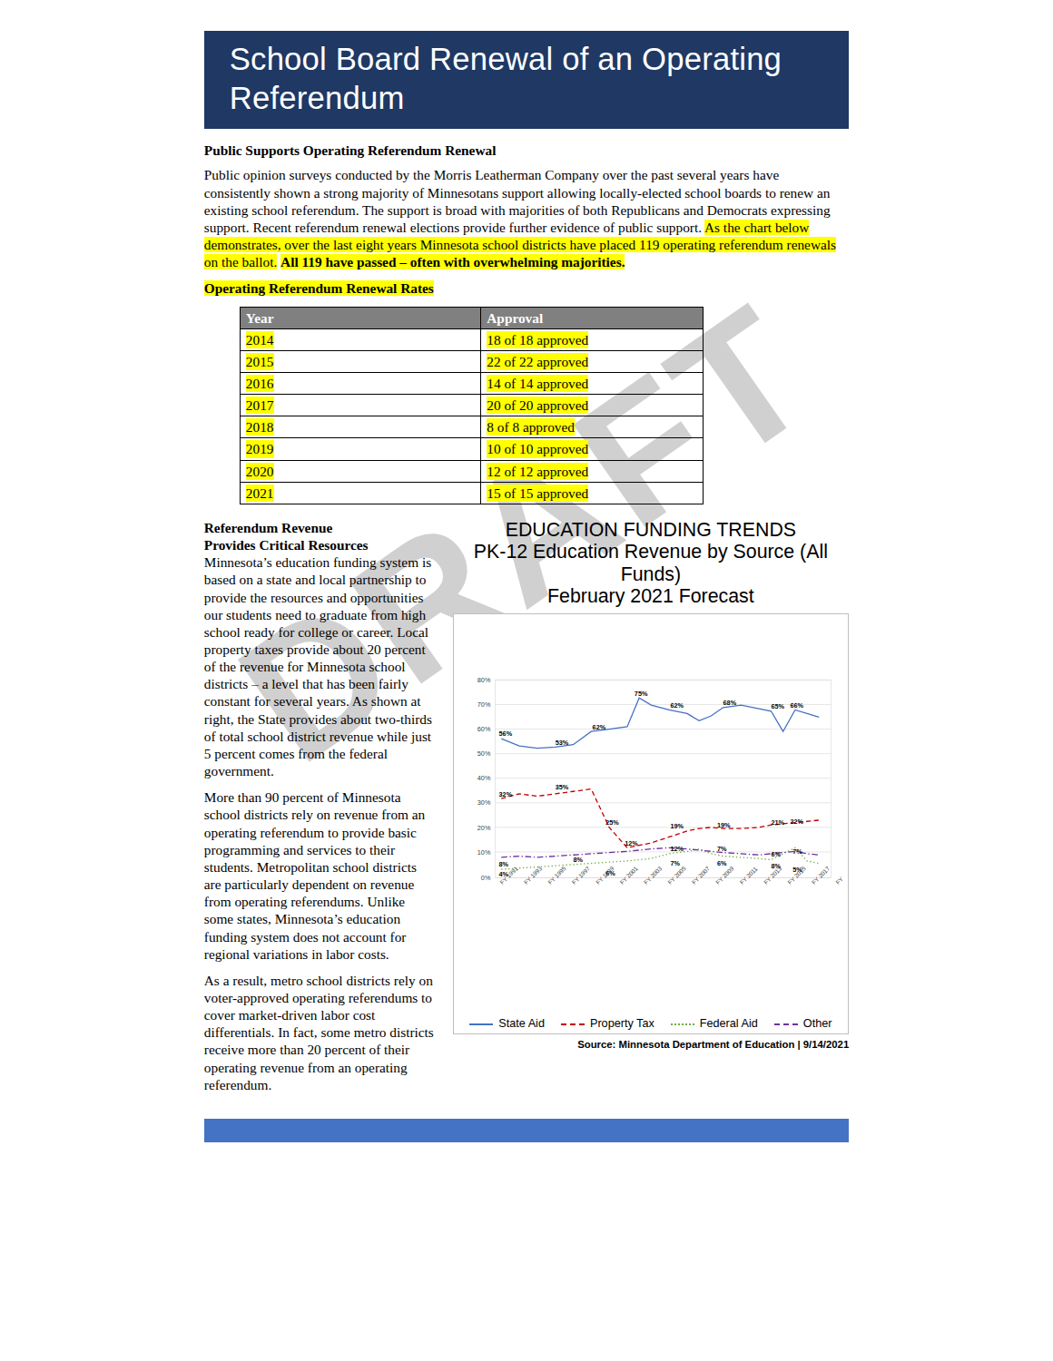DRAFT
School Board Renewal of an Operating Referendum
Public Supports Operating Referendum Renewal
Public opinion surveys conducted by the Morris Leatherman Company over the past several years have consistently shown a strong majority of Minnesotans support allowing locally-elected school boards to renew an existing school referendum. The support is broad with majorities of both Republicans and Democrats expressing support. Recent referendum renewal elections provide further evidence of public support. As the chart below demonstrates, over the last eight years Minnesota school districts have placed 119 operating referendum renewals on the ballot. All 119 have passed – often with overwhelming majorities.
Operating Referendum Renewal Rates
| Year | Approval |
| --- | --- |
| 2014 | 18 of 18 approved |
| 2015 | 22 of 22 approved |
| 2016 | 14 of 14 approved |
| 2017 | 20 of 20 approved |
| 2018 | 8 of 8 approved |
| 2019 | 10 of 10 approved |
| 2020 | 12 of 12 approved |
| 2021 | 15 of 15 approved |
Referendum Revenue
Provides Critical Resources
Minnesota’s education funding system is based on a state and local partnership to provide the resources and opportunities our students need to graduate from high school ready for college or career. Local property taxes provide about 20 percent of the revenue for Minnesota school districts – a level that has been fairly constant for several years. As shown at right, the State provides about two-thirds of total school district revenue while just 5 percent comes from the federal government.
More than 90 percent of Minnesota school districts rely on revenue from an operating referendum to provide basic programming and services to their students. Metropolitan school districts are particularly dependent on revenue from operating referendums. Unlike some states, Minnesota’s education funding system does not account for regional variations in labor costs.
As a result, metro school districts rely on voter-approved operating referendums to cover market-driven labor cost differentials. In fact, some metro districts receive more than 20 percent of their operating revenue from an operating referendum.
EDUCATION FUNDING TRENDS
PK-12 Education Revenue by Source (All Funds)
February 2021 Forecast
80% 70% 60% 50% 40% 30% 20% 10% 0% 56% 53% 62% 75% 62% 68% 65% 66% 32% 35% 25% 12% 19% 19% 21% 22% 8% 8% 12% 7% 6% 7% 4% 6% 7% 6% 8% 5% FY 1991 FY 1993 FY 1995 FY 1997 FY 1999 FY 2001 FY 2003 FY 2005 FY 2007 FY 2009 FY 2011 FY 2013 FY 2015 FY 2017 FY 2019 FY 2021 FY 2023 FY 2025
State Aid Property Tax Federal Aid Other
Source: Minnesota Department of Education | 9/14/2021